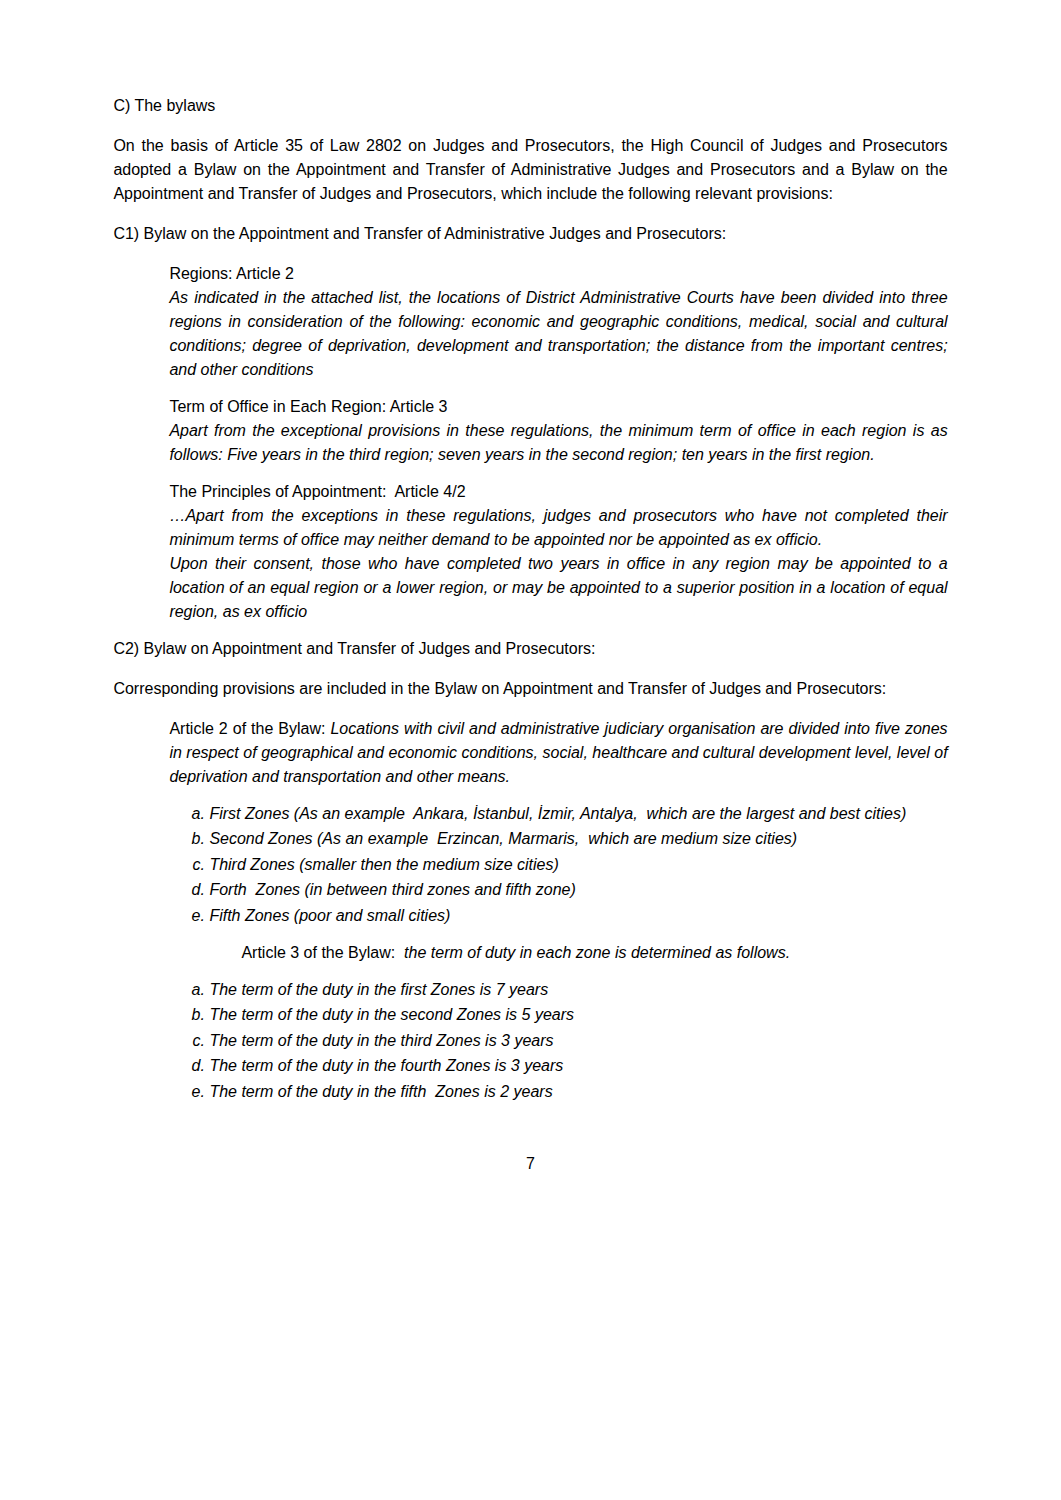C) The bylaws
On the basis of Article 35 of Law 2802 on Judges and Prosecutors, the High Council of Judges and Prosecutors adopted a Bylaw on the Appointment and Transfer of Administrative Judges and Prosecutors and a Bylaw on the Appointment and Transfer of Judges and Prosecutors, which include the following relevant provisions:
C1) Bylaw on the Appointment and Transfer of Administrative Judges and Prosecutors:
Regions: Article 2
As indicated in the attached list, the locations of District Administrative Courts have been divided into three regions in consideration of the following: economic and geographic conditions, medical, social and cultural conditions; degree of deprivation, development and transportation; the distance from the important centres; and other conditions
Term of Office in Each Region: Article 3
Apart from the exceptional provisions in these regulations, the minimum term of office in each region is as follows: Five years in the third region; seven years in the second region; ten years in the first region.
The Principles of Appointment: Article 4/2
…Apart from the exceptions in these regulations, judges and prosecutors who have not completed their minimum terms of office may neither demand to be appointed nor be appointed as ex officio.
Upon their consent, those who have completed two years in office in any region may be appointed to a location of an equal region or a lower region, or may be appointed to a superior position in a location of equal region, as ex officio
C2) Bylaw on Appointment and Transfer of Judges and Prosecutors:
Corresponding provisions are included in the Bylaw on Appointment and Transfer of Judges and Prosecutors:
Article 2 of the Bylaw: Locations with civil and administrative judiciary organisation are divided into five zones in respect of geographical and economic conditions, social, healthcare and cultural development level, level of deprivation and transportation and other means.
First Zones (As an example Ankara, İstanbul, İzmir, Antalya, which are the largest and best cities)
Second Zones (As an example Erzincan, Marmaris, which are medium size cities)
Third Zones (smaller then the medium size cities)
Forth Zones (in between third zones and fifth zone)
Fifth Zones (poor and small cities)
Article 3 of the Bylaw: the term of duty in each zone is determined as follows.
The term of the duty in the first Zones is 7 years
The term of the duty in the second Zones is 5 years
The term of the duty in the third Zones is 3 years
The term of the duty in the fourth Zones is 3 years
The term of the duty in the fifth Zones is 2 years
7